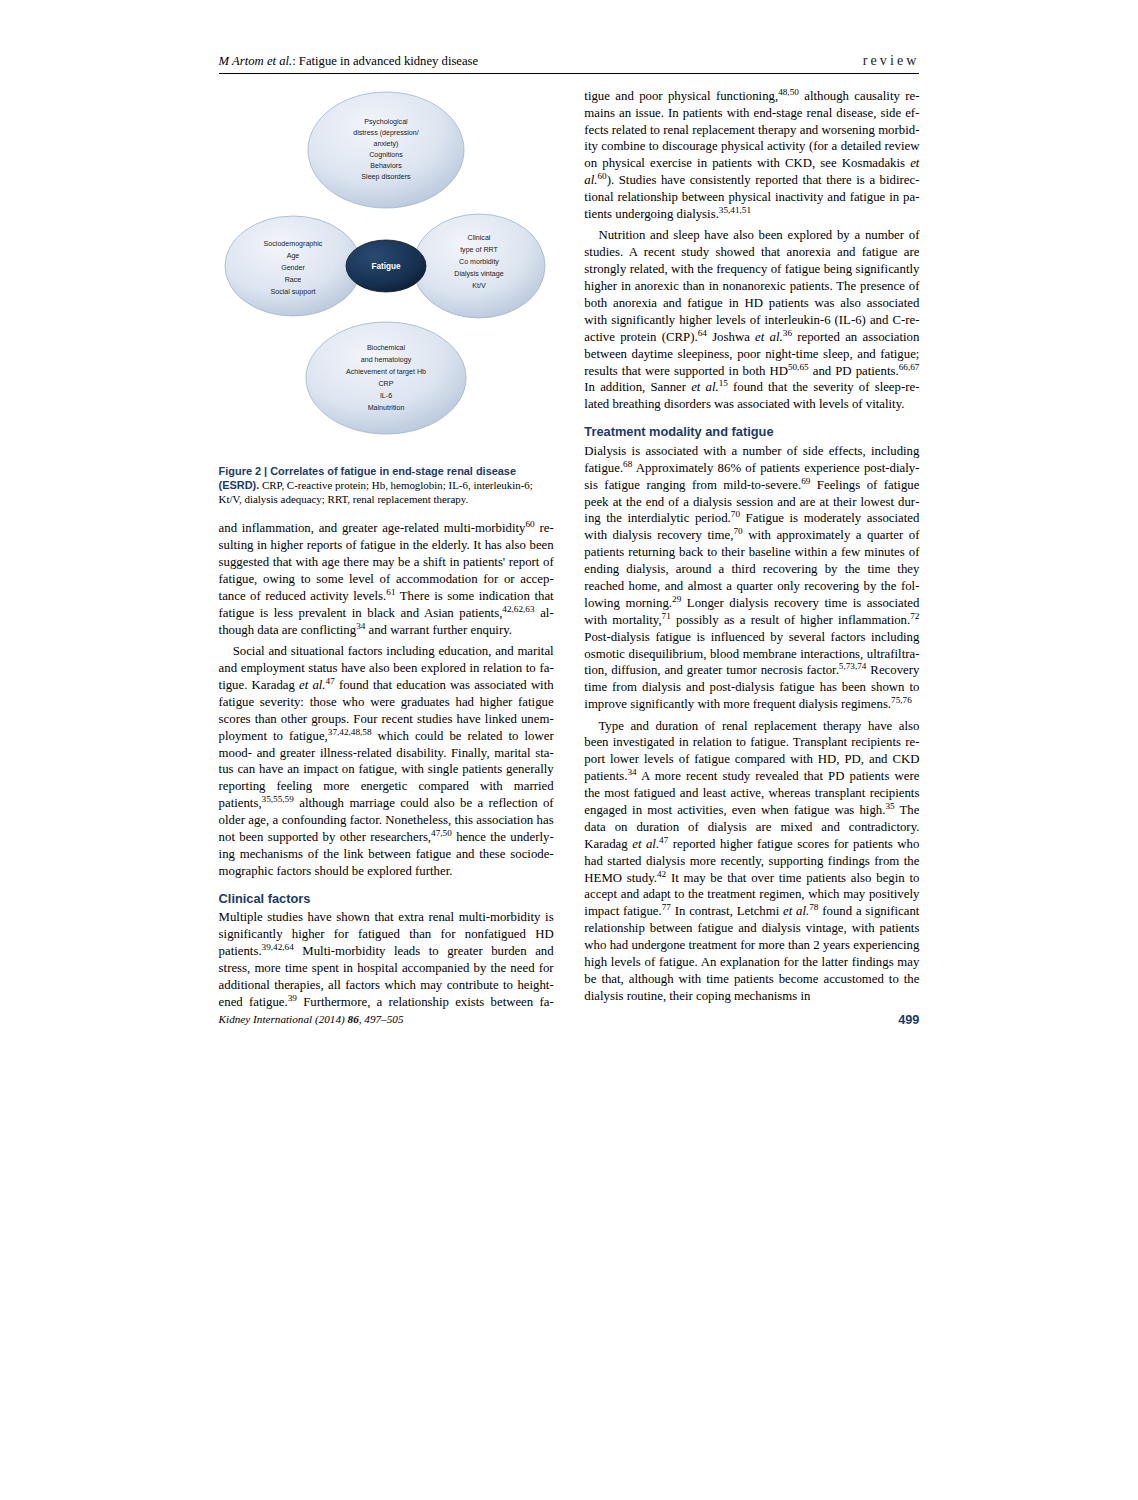M Artom et al.: Fatigue in advanced kidney disease
review
Psychological distress (depression/ anxiety) Cognitions Behaviors Sleep disorders Sociodemographic Age Gender Race Social support Clinical type of RRT Co morbidity Dialysis vintage Kt/V Biochemical and hematology Achievement of target Hb CRP IL-6 Malnutrition Fatigue
Figure 2 | Correlates of fatigue in end-stage renal disease (ESRD). CRP, C-reactive protein; Hb, hemoglobin; IL-6, interleukin-6; Kt/V, dialysis adequacy; RRT, renal replacement therapy.
and inflammation, and greater age-related multi-morbidity60 resulting in higher reports of fatigue in the elderly. It has also been suggested that with age there may be a shift in patients' report of fatigue, owing to some level of accommodation for or acceptance of reduced activity levels.61 There is some indication that fatigue is less prevalent in black and Asian patients,42,62,63 although data are conflicting34 and warrant further enquiry.
Social and situational factors including education, and marital and employment status have also been explored in relation to fatigue. Karadag et al.47 found that education was associated with fatigue severity: those who were graduates had higher fatigue scores than other groups. Four recent studies have linked unemployment to fatigue,37,42,48,58 which could be related to lower mood- and greater illness-related disability. Finally, marital status can have an impact on fatigue, with single patients generally reporting feeling more energetic compared with married patients,35,55,59 although marriage could also be a reflection of older age, a confounding factor. Nonetheless, this association has not been supported by other researchers,47,50 hence the underlying mechanisms of the link between fatigue and these sociodemographic factors should be explored further.
Clinical factors
Multiple studies have shown that extra renal multi-morbidity is significantly higher for fatigued than for nonfatigued HD patients.39,42,64 Multi-morbidity leads to greater burden and stress, more time spent in hospital accompanied by the need for additional therapies, all factors which may contribute to heightened fatigue.39 Furthermore, a relationship exists between fatigue and poor physical functioning,48,50 although causality remains an issue. In patients with end-stage renal disease, side effects related to renal replacement therapy and worsening morbidity combine to discourage physical activity (for a detailed review on physical exercise in patients with CKD, see Kosmadakis et al.60). Studies have consistently reported that there is a bidirectional relationship between physical inactivity and fatigue in patients undergoing dialysis.35,41,51
Nutrition and sleep have also been explored by a number of studies. A recent study showed that anorexia and fatigue are strongly related, with the frequency of fatigue being significantly higher in anorexic than in nonanorexic patients. The presence of both anorexia and fatigue in HD patients was also associated with significantly higher levels of interleukin-6 (IL-6) and C-reactive protein (CRP).64 Joshwa et al.36 reported an association between daytime sleepiness, poor night-time sleep, and fatigue; results that were supported in both HD50,65 and PD patients.66,67 In addition, Sanner et al.15 found that the severity of sleep-related breathing disorders was associated with levels of vitality.
Treatment modality and fatigue
Dialysis is associated with a number of side effects, including fatigue.68 Approximately 86% of patients experience post-dialysis fatigue ranging from mild-to-severe.69 Feelings of fatigue peek at the end of a dialysis session and are at their lowest during the interdialytic period.70 Fatigue is moderately associated with dialysis recovery time,70 with approximately a quarter of patients returning back to their baseline within a few minutes of ending dialysis, around a third recovering by the time they reached home, and almost a quarter only recovering by the following morning.29 Longer dialysis recovery time is associated with mortality,71 possibly as a result of higher inflammation.72 Post-dialysis fatigue is influenced by several factors including osmotic disequilibrium, blood membrane interactions, ultrafiltration, diffusion, and greater tumor necrosis factor.5,73,74 Recovery time from dialysis and post-dialysis fatigue has been shown to improve significantly with more frequent dialysis regimens.75,76
Type and duration of renal replacement therapy have also been investigated in relation to fatigue. Transplant recipients report lower levels of fatigue compared with HD, PD, and CKD patients.34 A more recent study revealed that PD patients were the most fatigued and least active, whereas transplant recipients engaged in most activities, even when fatigue was high.35 The data on duration of dialysis are mixed and contradictory. Karadag et al.47 reported higher fatigue scores for patients who had started dialysis more recently, supporting findings from the HEMO study.42 It may be that over time patients also begin to accept and adapt to the treatment regimen, which may positively impact fatigue.77 In contrast, Letchmi et al.78 found a significant relationship between fatigue and dialysis vintage, with patients who had undergone treatment for more than 2 years experiencing high levels of fatigue. An explanation for the latter findings may be that, although with time patients become accustomed to the dialysis routine, their coping mechanisms in
Kidney International (2014) 86, 497–505
499